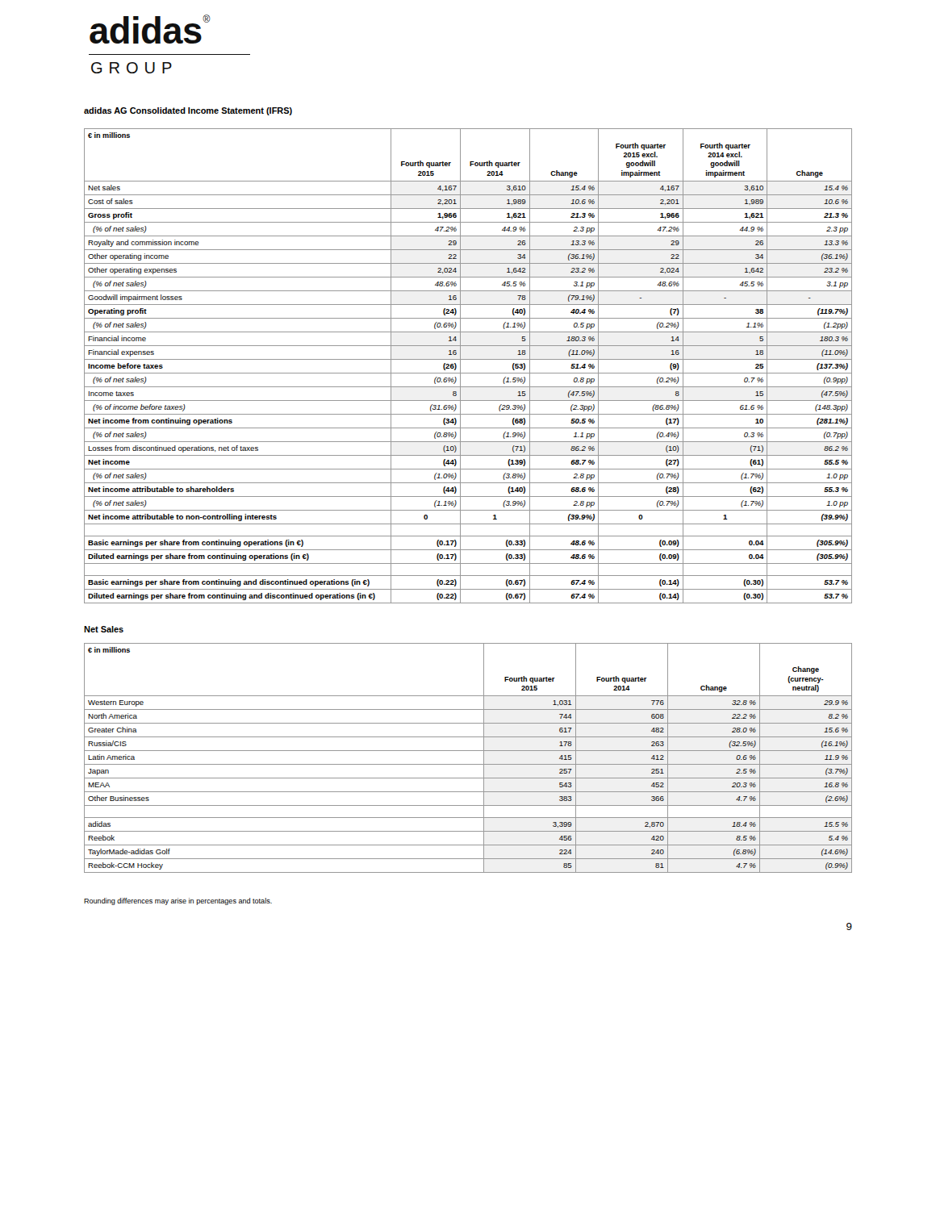adidas®
GROUP
adidas AG Consolidated Income Statement (IFRS)
| € in millions | Fourth quarter 2015 | Fourth quarter 2014 | Change | Fourth quarter 2015 excl. goodwill impairment | Fourth quarter 2014 excl. goodwill impairment | Change |
| --- | --- | --- | --- | --- | --- | --- |
| Net sales | 4,167 | 3,610 | 15.4 % | 4,167 | 3,610 | 15.4 % |
| Cost of sales | 2,201 | 1,989 | 10.6 % | 2,201 | 1,989 | 10.6 % |
| Gross profit | 1,966 | 1,621 | 21.3 % | 1,966 | 1,621 | 21.3 % |
| (% of net sales) | 47.2% | 44.9 % | 2.3 pp | 47.2% | 44.9 % | 2.3 pp |
| Royalty and commission income | 29 | 26 | 13.3 % | 29 | 26 | 13.3 % |
| Other operating income | 22 | 34 | (36.1%) | 22 | 34 | (36.1%) |
| Other operating expenses | 2,024 | 1,642 | 23.2 % | 2,024 | 1,642 | 23.2 % |
| (% of net sales) | 48.6% | 45.5 % | 3.1 pp | 48.6% | 45.5 % | 3.1 pp |
| Goodwill impairment losses | 16 | 78 | (79.1%) | - | - | - |
| Operating profit | (24) | (40) | 40.4 % | (7) | 38 | (119.7%) |
| (% of net sales) | (0.6%) | (1.1%) | 0.5 pp | (0.2%) | 1.1% | (1.2pp) |
| Financial income | 14 | 5 | 180.3 % | 14 | 5 | 180.3 % |
| Financial expenses | 16 | 18 | (11.0%) | 16 | 18 | (11.0%) |
| Income before taxes | (26) | (53) | 51.4 % | (9) | 25 | (137.3%) |
| (% of net sales) | (0.6%) | (1.5%) | 0.8 pp | (0.2%) | 0.7 % | (0.9pp) |
| Income taxes | 8 | 15 | (47.5%) | 8 | 15 | (47.5%) |
| (% of income before taxes) | (31.6%) | (29.3%) | (2.3pp) | (86.8%) | 61.6 % | (148.3pp) |
| Net income from continuing operations | (34) | (68) | 50.5 % | (17) | 10 | (281.1%) |
| (% of net sales) | (0.8%) | (1.9%) | 1.1 pp | (0.4%) | 0.3 % | (0.7pp) |
| Losses from discontinued operations, net of taxes | (10) | (71) | 86.2 % | (10) | (71) | 86.2 % |
| Net income | (44) | (139) | 68.7 % | (27) | (61) | 55.5 % |
| (% of net sales) | (1.0%) | (3.8%) | 2.8 pp | (0.7%) | (1.7%) | 1.0 pp |
| Net income attributable to shareholders | (44) | (140) | 68.6 % | (28) | (62) | 55.3 % |
| (% of net sales) | (1.1%) | (3.9%) | 2.8 pp | (0.7%) | (1.7%) | 1.0 pp |
| Net income attributable to non-controlling interests | 0 | 1 | (39.9%) | 0 | 1 | (39.9%) |
| Basic earnings per share from continuing operations (in €) | (0.17) | (0.33) | 48.6 % | (0.09) | 0.04 | (305.9%) |
| Diluted earnings per share from continuing operations (in €) | (0.17) | (0.33) | 48.6 % | (0.09) | 0.04 | (305.9%) |
| Basic earnings per share from continuing and discontinued operations (in €) | (0.22) | (0.67) | 67.4 % | (0.14) | (0.30) | 53.7 % |
| Diluted earnings per share from continuing and discontinued operations (in €) | (0.22) | (0.67) | 67.4 % | (0.14) | (0.30) | 53.7 % |
Net Sales
| € in millions | Fourth quarter 2015 | Fourth quarter 2014 | Change | Change (currency- neutral) |
| --- | --- | --- | --- | --- |
| Western Europe | 1,031 | 776 | 32.8 % | 29.9 % |
| North America | 744 | 608 | 22.2 % | 8.2 % |
| Greater China | 617 | 482 | 28.0 % | 15.6 % |
| Russia/CIS | 178 | 263 | (32.5%) | (16.1%) |
| Latin America | 415 | 412 | 0.6 % | 11.9 % |
| Japan | 257 | 251 | 2.5 % | (3.7%) |
| MEAA | 543 | 452 | 20.3 % | 16.8 % |
| Other Businesses | 383 | 366 | 4.7 % | (2.6%) |
| adidas | 3,399 | 2,870 | 18.4 % | 15.5 % |
| Reebok | 456 | 420 | 8.5 % | 5.4 % |
| TaylorMade-adidas Golf | 224 | 240 | (6.8%) | (14.6%) |
| Reebok-CCM Hockey | 85 | 81 | 4.7 % | (0.9%) |
Rounding differences may arise in percentages and totals.
9